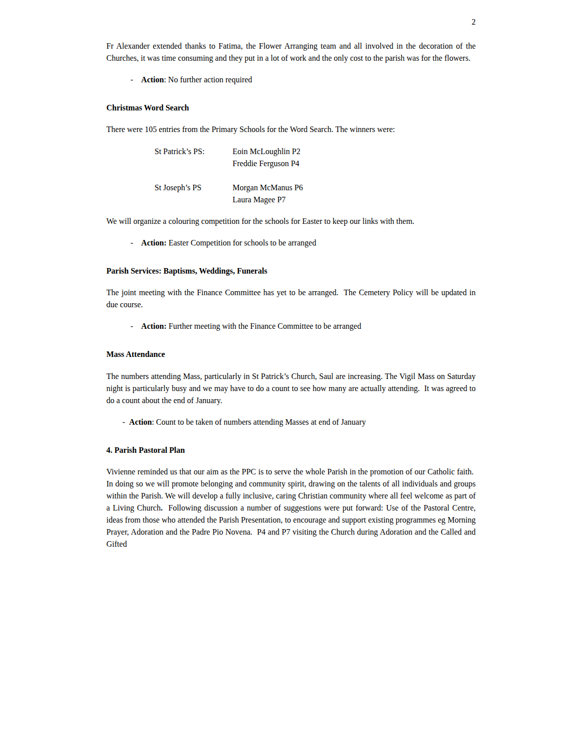2
Fr Alexander extended thanks to Fatima, the Flower Arranging team and all involved in the decoration of the Churches, it was time consuming and they put in a lot of work and the only cost to the parish was for the flowers.
- Action: No further action required
Christmas Word Search
There were 105 entries from the Primary Schools for the Word Search. The winners were:
| St Patrick’s PS: | Eoin McLoughlin P2 |
| | Freddie Ferguson P4 |
| St Joseph’s PS | Morgan McManus P6 |
| | Laura Magee P7 |
We will organize a colouring competition for the schools for Easter to keep our links with them.
- Action: Easter Competition for schools to be arranged
Parish Services: Baptisms, Weddings, Funerals
The joint meeting with the Finance Committee has yet to be arranged. The Cemetery Policy will be updated in due course.
- Action: Further meeting with the Finance Committee to be arranged
Mass Attendance
The numbers attending Mass, particularly in St Patrick’s Church, Saul are increasing. The Vigil Mass on Saturday night is particularly busy and we may have to do a count to see how many are actually attending. It was agreed to do a count about the end of January.
- Action: Count to be taken of numbers attending Masses at end of January
4. Parish Pastoral Plan
Vivienne reminded us that our aim as the PPC is to serve the whole Parish in the promotion of our Catholic faith. In doing so we will promote belonging and community spirit, drawing on the talents of all individuals and groups within the Parish. We will develop a fully inclusive, caring Christian community where all feel welcome as part of a Living Church. Following discussion a number of suggestions were put forward: Use of the Pastoral Centre, ideas from those who attended the Parish Presentation, to encourage and support existing programmes eg Morning Prayer, Adoration and the Padre Pio Novena. P4 and P7 visiting the Church during Adoration and the Called and Gifted